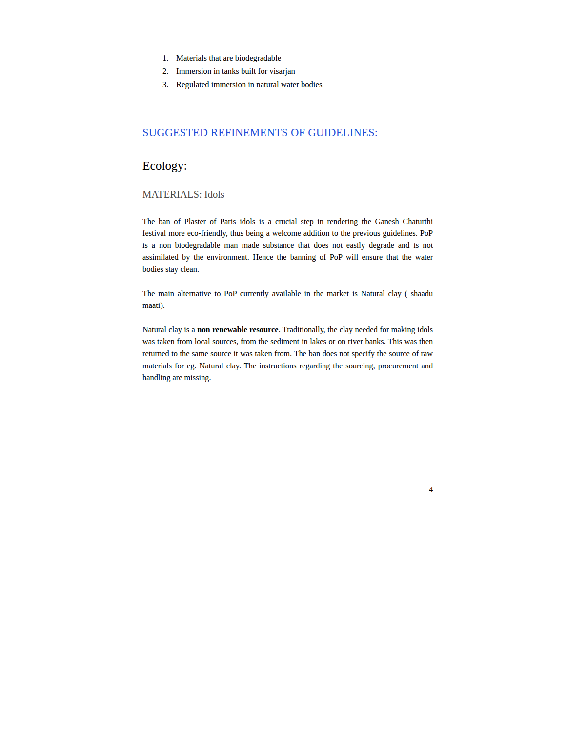Materials that are biodegradable
Immersion in tanks built for visarjan
Regulated immersion in natural water bodies
SUGGESTED REFINEMENTS OF GUIDELINES:
Ecology:
MATERIALS: Idols
The ban of Plaster of Paris idols is a crucial step in rendering the Ganesh Chaturthi festival more eco-friendly, thus being a welcome addition to the previous guidelines. PoP is a non biodegradable man made substance that does not easily degrade and is not assimilated by the environment. Hence the banning of PoP will ensure that the water bodies stay clean.
The main alternative to PoP currently available in the market is Natural clay ( shaadu maati).
Natural clay is a non renewable resource. Traditionally, the clay needed for making idols was taken from local sources, from the sediment in lakes or on river banks. This was then returned to the same source it was taken from. The ban does not specify the source of raw materials for eg. Natural clay. The instructions regarding the sourcing, procurement and handling are missing.
4